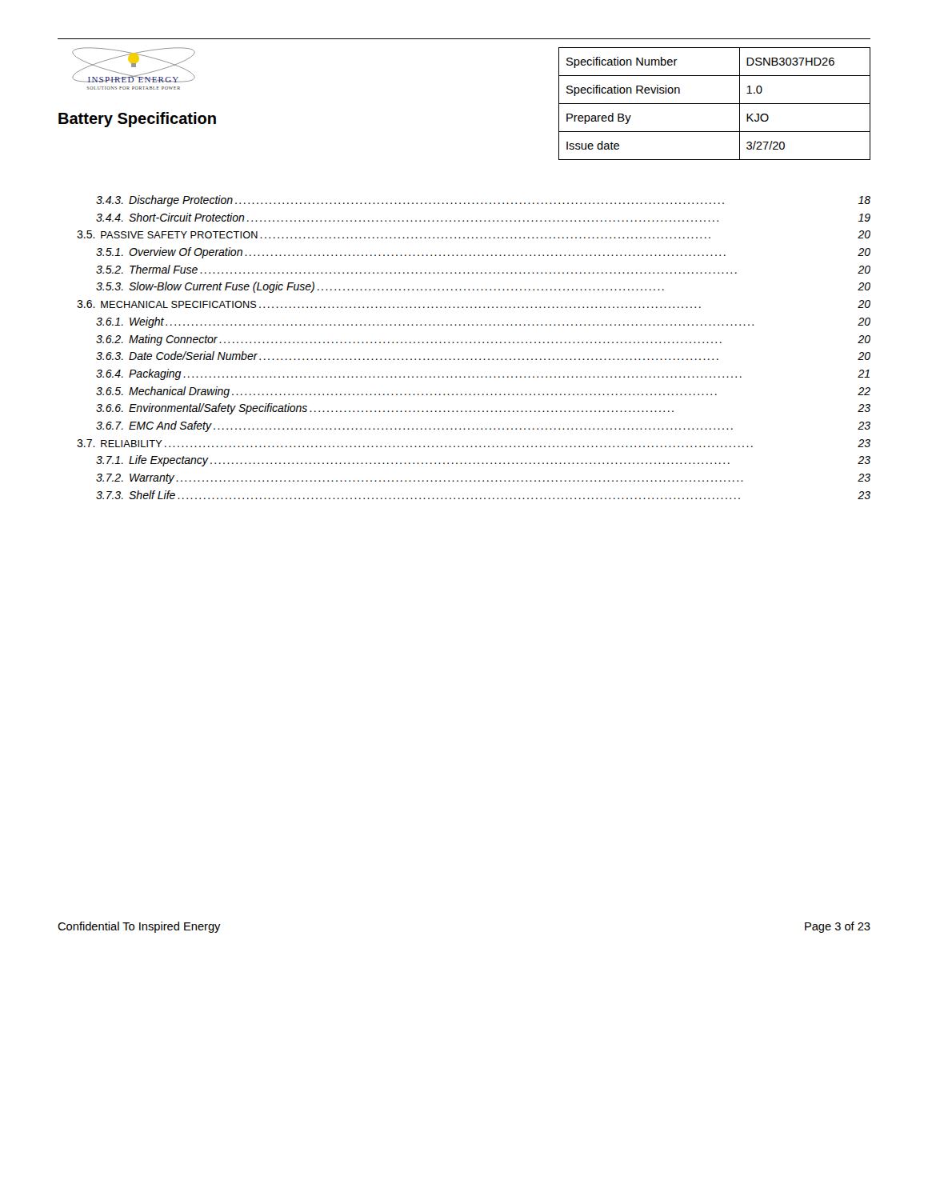INSPIRED ENERGY SOLUTIONS FOR PORTABLE POWER
Battery Specification
| Specification Number | DSNB3037HD26 |
| Specification Revision | 1.0 |
| Prepared By | KJO |
| Issue date | 3/27/20 |
3.4.3. Discharge Protection .................................................................................................................. 18
3.4.4. Short-Circuit Protection .............................................................................................................. 19
3.5. Passive Safety Protection ......................................................................................................... 20
3.5.1. Overview Of Operation ................................................................................................................ 20
3.5.2. Thermal Fuse ............................................................................................................................. 20
3.5.3. Slow-Blow Current Fuse (Logic Fuse) ................................................................................. 20
3.6. Mechanical Specifications ....................................................................................................... 20
3.6.1. Weight ......................................................................................................................................... 20
3.6.2. Mating Connector ..................................................................................................................... 20
3.6.3. Date Code/Serial Number ........................................................................................................... 20
3.6.4. Packaging .................................................................................................................................. 21
3.6.5. Mechanical Drawing ................................................................................................................. 22
3.6.6. Environmental/Safety Specifications ..................................................................................... 23
3.6.7. EMC And Safety ......................................................................................................................... 23
3.7. Reliability ......................................................................................................................................... 23
3.7.1. Life Expectancy ......................................................................................................................... 23
3.7.2. Warranty .................................................................................................................................... 23
3.7.3. Shelf Life ................................................................................................................................... 23
Confidential To Inspired Energy
Page 3 of 23